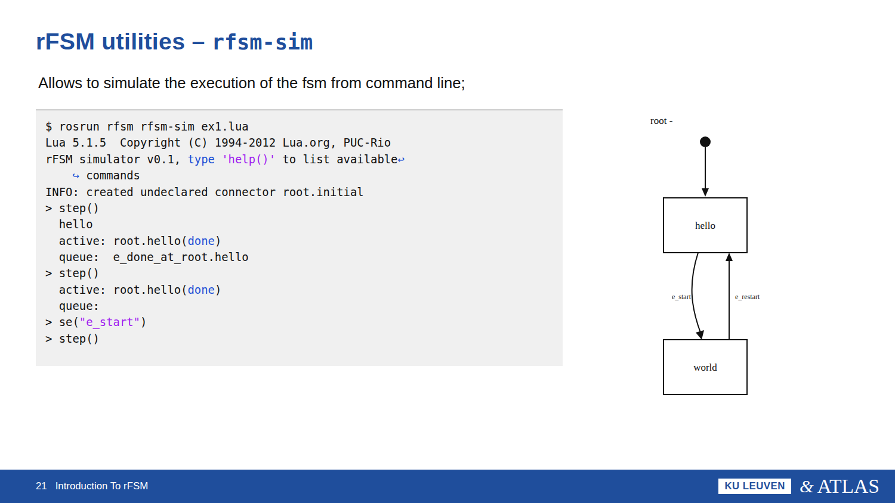rFSM utilities – rfsm-sim
Allows to simulate the execution of the fsm from command line;
$ rosrun rfsm rfsm-sim ex1.lua
Lua 5.1.5  Copyright (C) 1994-2012 Lua.org, PUC-Rio
rFSM simulator v0.1, type 'help()' to list available↩
    ↪ commands
INFO: created undeclared connector root.initial
> step()
  hello
  active: root.hello(done)
  queue:  e_done_at_root.hello
> step()
  active: root.hello(done)
  queue:
> se("e_start")
> step()
  ll
root - hello world e_start e_restart
21 Introduction To rFSM
KU LEUVEN &ATLAS